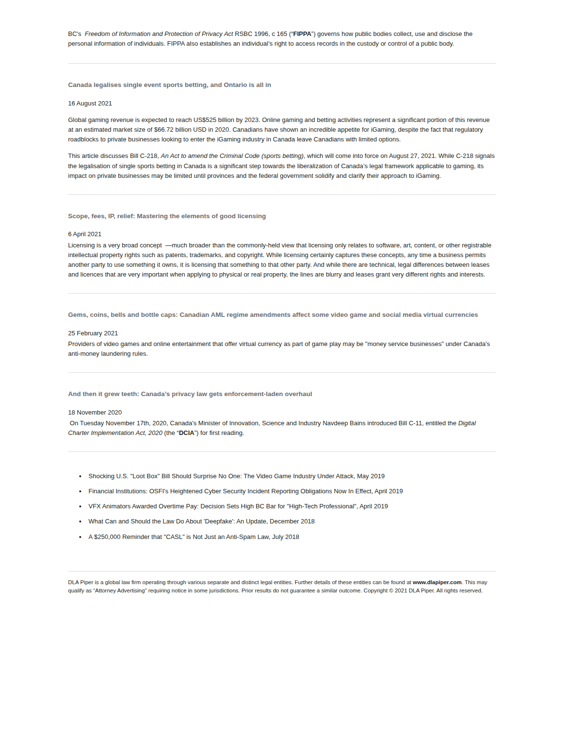BC's Freedom of Information and Protection of Privacy Act RSBC 1996, c 165 (“FIPPA”) governs how public bodies collect, use and disclose the personal information of individuals. FIPPA also establishes an individual’s right to access records in the custody or control of a public body.
Canada legalises single event sports betting, and Ontario is all in
16 August 2021
Global gaming revenue is expected to reach US$525 billion by 2023. Online gaming and betting activities represent a significant portion of this revenue at an estimated market size of $66.72 billion USD in 2020. Canadians have shown an incredible appetite for iGaming, despite the fact that regulatory roadblocks to private businesses looking to enter the iGaming industry in Canada leave Canadians with limited options.
This article discusses Bill C-218, An Act to amend the Criminal Code (sports betting), which will come into force on August 27, 2021. While C-218 signals the legalisation of single sports betting in Canada is a significant step towards the liberalization of Canada’s legal framework applicable to gaming, its impact on private businesses may be limited until provinces and the federal government solidify and clarify their approach to iGaming.
Scope, fees, IP, relief: Mastering the elements of good licensing
6 April 2021
Licensing is a very broad concept —much broader than the commonly-held view that licensing only relates to software, art, content, or other registrable intellectual property rights such as patents, trademarks, and copyright. While licensing certainly captures these concepts, any time a business permits another party to use something it owns, it is licensing that something to that other party. And while there are technical, legal differences between leases and licences that are very important when applying to physical or real property, the lines are blurry and leases grant very different rights and interests.
Gems, coins, bells and bottle caps: Canadian AML regime amendments affect some video game and social media virtual currencies
25 February 2021
Providers of video games and online entertainment that offer virtual currency as part of game play may be "money service businesses" under Canada's anti-money laundering rules.
And then it grew teeth: Canada’s privacy law gets enforcement-laden overhaul
18 November 2020
On Tuesday November 17th, 2020, Canada’s Minister of Innovation, Science and Industry Navdeep Bains introduced Bill C-11, entitled the Digital Charter Implementation Act, 2020 (the “DCIA”) for first reading.
Shocking U.S. "Loot Box" Bill Should Surprise No One: The Video Game Industry Under Attack, May 2019
Financial Institutions: OSFI's Heightened Cyber Security Incident Reporting Obligations Now In Effect, April 2019
VFX Animators Awarded Overtime Pay: Decision Sets High BC Bar for "High-Tech Professional", April 2019
What Can and Should the Law Do About 'Deepfake': An Update, December 2018
A $250,000 Reminder that "CASL" is Not Just an Anti-Spam Law, July 2018
DLA Piper is a global law firm operating through various separate and distinct legal entities. Further details of these entities can be found at www.dlapiper.com. This may qualify as “Attorney Advertising” requiring notice in some jurisdictions. Prior results do not guarantee a similar outcome. Copyright © 2021 DLA Piper. All rights reserved.